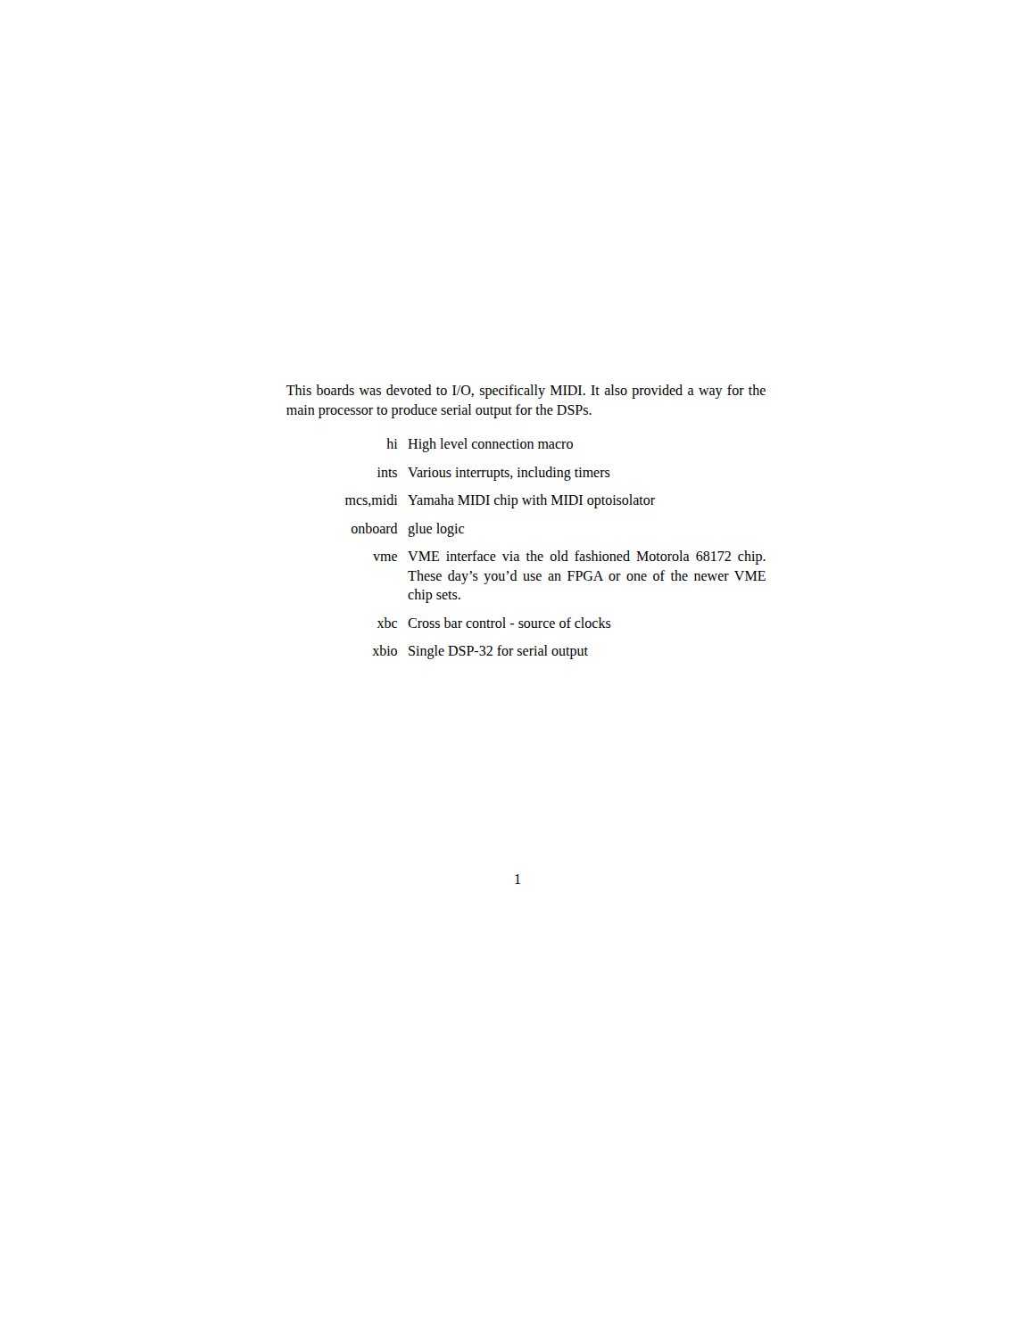This boards was devoted to I/O, specifically MIDI. It also provided a way for the main processor to produce serial output for the DSPs.
hi
High level connection macro
ints
Various interrupts, including timers
mcs,midi
Yamaha MIDI chip with MIDI optoisolator
onboard
glue logic
vme
VME interface via the old fashioned Motorola 68172 chip. These day’s you’d use an FPGA or one of the newer VME chip sets.
xbc
Cross bar control - source of clocks
xbio
Single DSP-32 for serial output
1